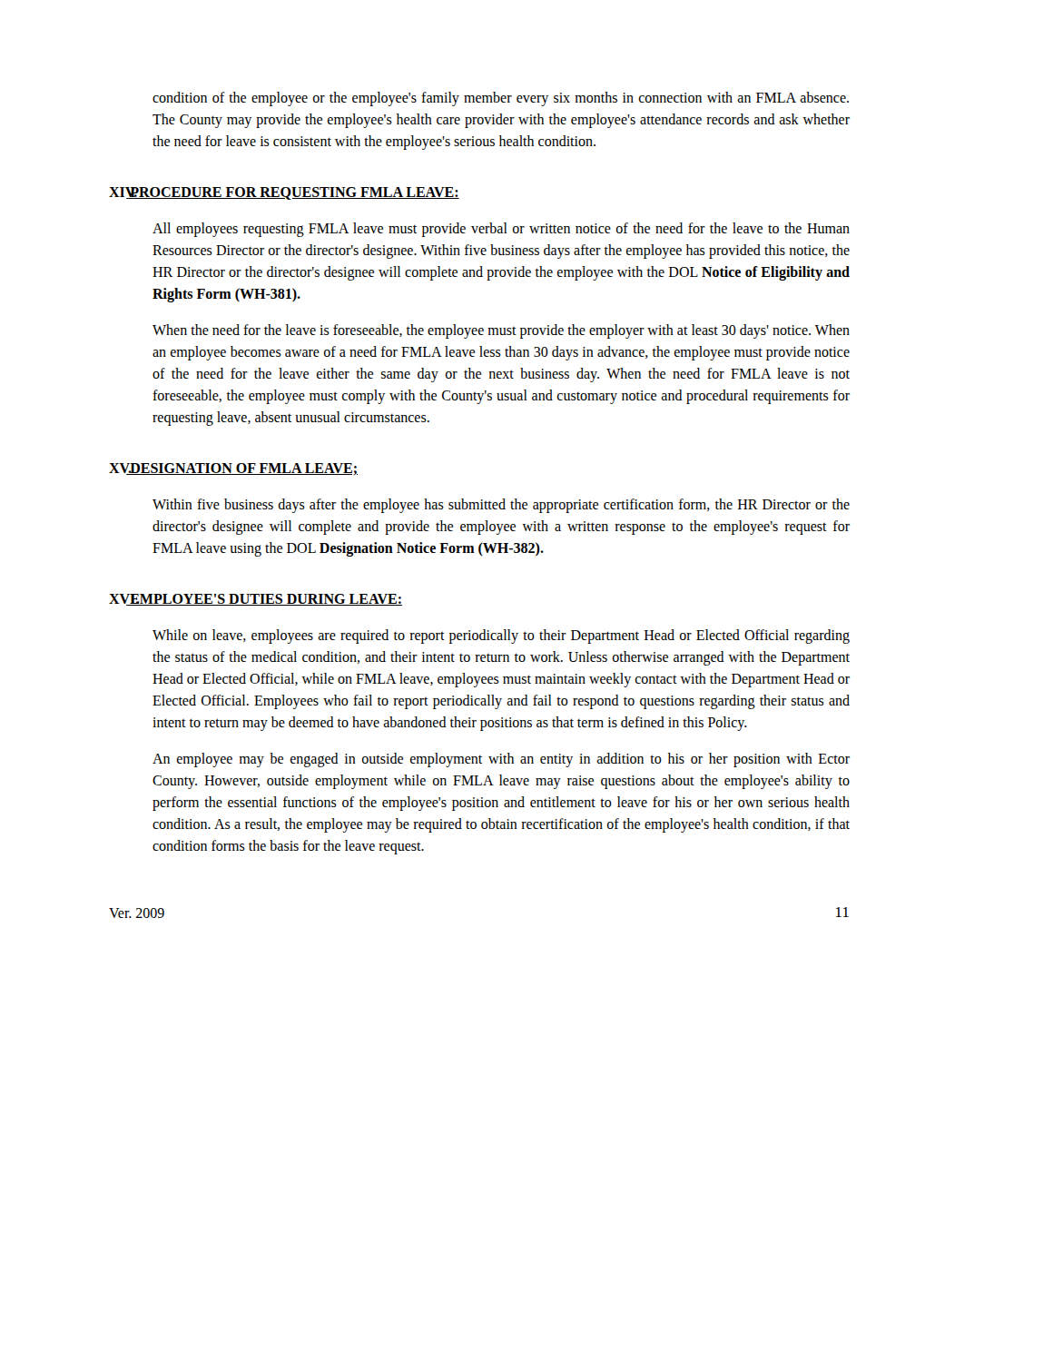condition of the employee or the employee's family member every six months in connection with an FMLA absence. The County may provide the employee's health care provider with the employee's attendance records and ask whether the need for leave is consistent with the employee's serious health condition.
XIV. PROCEDURE FOR REQUESTING FMLA LEAVE:
All employees requesting FMLA leave must provide verbal or written notice of the need for the leave to the Human Resources Director or the director's designee. Within five business days after the employee has provided this notice, the HR Director or the director's designee will complete and provide the employee with the DOL Notice of Eligibility and Rights Form (WH-381).
When the need for the leave is foreseeable, the employee must provide the employer with at least 30 days' notice. When an employee becomes aware of a need for FMLA leave less than 30 days in advance, the employee must provide notice of the need for the leave either the same day or the next business day. When the need for FMLA leave is not foreseeable, the employee must comply with the County's usual and customary notice and procedural requirements for requesting leave, absent unusual circumstances.
XV. DESIGNATION OF FMLA LEAVE;
Within five business days after the employee has submitted the appropriate certification form, the HR Director or the director's designee will complete and provide the employee with a written response to the employee's request for FMLA leave using the DOL Designation Notice Form (WH-382).
XVI. EMPLOYEE'S DUTIES DURING LEAVE:
While on leave, employees are required to report periodically to their Department Head or Elected Official regarding the status of the medical condition, and their intent to return to work. Unless otherwise arranged with the Department Head or Elected Official, while on FMLA leave, employees must maintain weekly contact with the Department Head or Elected Official. Employees who fail to report periodically and fail to respond to questions regarding their status and intent to return may be deemed to have abandoned their positions as that term is defined in this Policy.
An employee may be engaged in outside employment with an entity in addition to his or her position with Ector County. However, outside employment while on FMLA leave may raise questions about the employee's ability to perform the essential functions of the employee's position and entitlement to leave for his or her own serious health condition. As a result, the employee may be required to obtain recertification of the employee's health condition, if that condition forms the basis for the leave request.
Ver. 2009
11